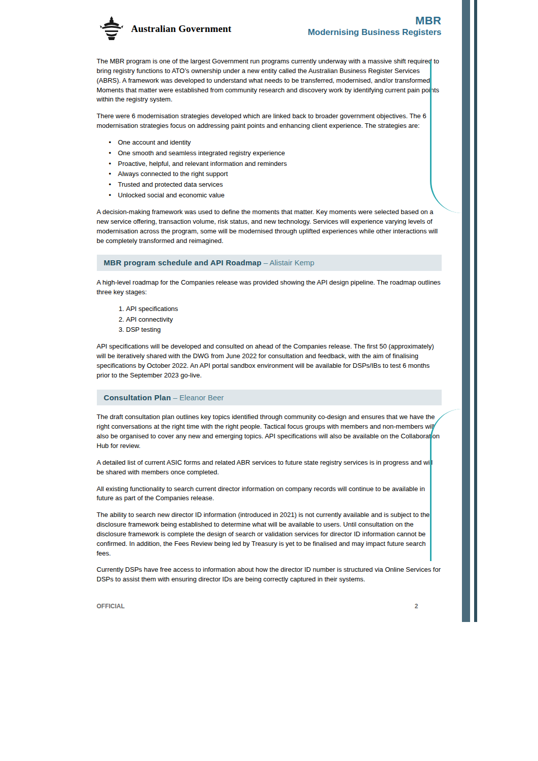Australian Government
MBR
Modernising Business Registers
The MBR program is one of the largest Government run programs currently underway with a massive shift required to bring registry functions to ATO’s ownership under a new entity called the Australian Business Register Services (ABRS). A framework was developed to understand what needs to be transferred, modernised, and/or transformed. Moments that matter were established from community research and discovery work by identifying current pain points within the registry system.
There were 6 modernisation strategies developed which are linked back to broader government objectives. The 6 modernisation strategies focus on addressing paint points and enhancing client experience. The strategies are:
One account and identity
One smooth and seamless integrated registry experience
Proactive, helpful, and relevant information and reminders
Always connected to the right support
Trusted and protected data services
Unlocked social and economic value
A decision-making framework was used to define the moments that matter. Key moments were selected based on a new service offering, transaction volume, risk status, and new technology. Services will experience varying levels of modernisation across the program, some will be modernised through uplifted experiences while other interactions will be completely transformed and reimagined.
MBR program schedule and API Roadmap – Alistair Kemp
A high-level roadmap for the Companies release was provided showing the API design pipeline. The roadmap outlines three key stages:
API specifications
API connectivity
DSP testing
API specifications will be developed and consulted on ahead of the Companies release. The first 50 (approximately) will be iteratively shared with the DWG from June 2022 for consultation and feedback, with the aim of finalising specifications by October 2022. An API portal sandbox environment will be available for DSPs/IBs to test 6 months prior to the September 2023 go-live.
Consultation Plan – Eleanor Beer
The draft consultation plan outlines key topics identified through community co-design and ensures that we have the right conversations at the right time with the right people. Tactical focus groups with members and non-members will also be organised to cover any new and emerging topics. API specifications will also be available on the Collaboration Hub for review.
A detailed list of current ASIC forms and related ABR services to future state registry services is in progress and will be shared with members once completed.
All existing functionality to search current director information on company records will continue to be available in future as part of the Companies release.
The ability to search new director ID information (introduced in 2021) is not currently available and is subject to the disclosure framework being established to determine what will be available to users. Until consultation on the disclosure framework is complete the design of search or validation services for director ID information cannot be confirmed. In addition, the Fees Review being led by Treasury is yet to be finalised and may impact future search fees.
Currently DSPs have free access to information about how the director ID number is structured via Online Services for DSPs to assist them with ensuring director IDs are being correctly captured in their systems.
OFFICIAL 2